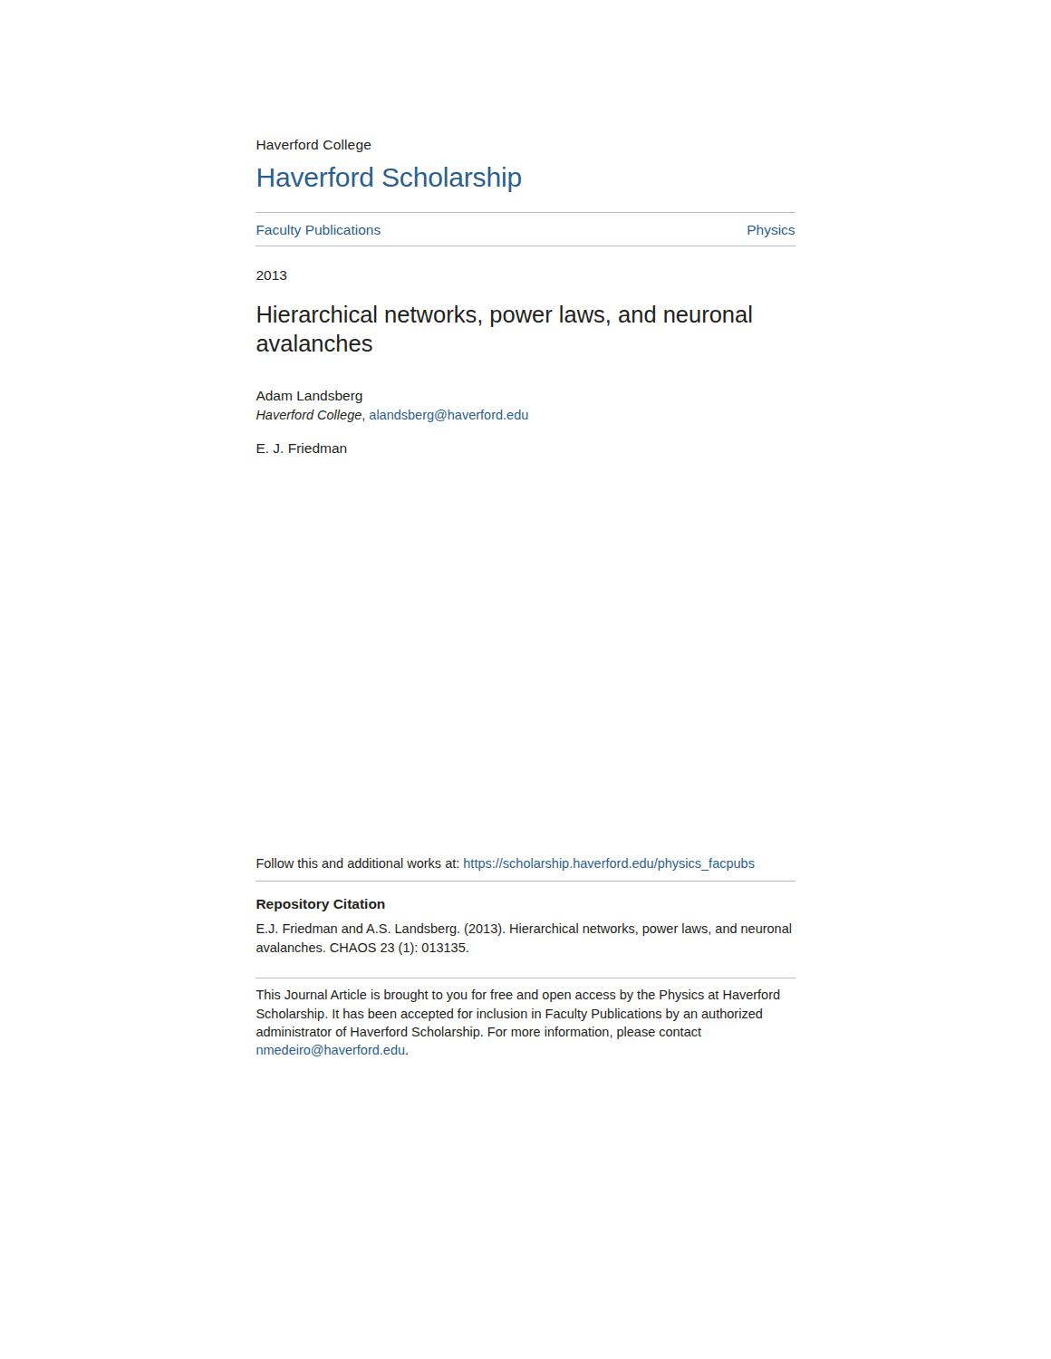Haverford College
Haverford Scholarship
Faculty Publications Physics
2013
Hierarchical networks, power laws, and neuronal avalanches
Adam Landsberg
Haverford College, alandsberg@haverford.edu
E. J. Friedman
Follow this and additional works at: https://scholarship.haverford.edu/physics_facpubs
Repository Citation
E.J. Friedman and A.S. Landsberg. (2013). Hierarchical networks, power laws, and neuronal avalanches. CHAOS 23 (1): 013135.
This Journal Article is brought to you for free and open access by the Physics at Haverford Scholarship. It has been accepted for inclusion in Faculty Publications by an authorized administrator of Haverford Scholarship. For more information, please contact nmedeiro@haverford.edu.